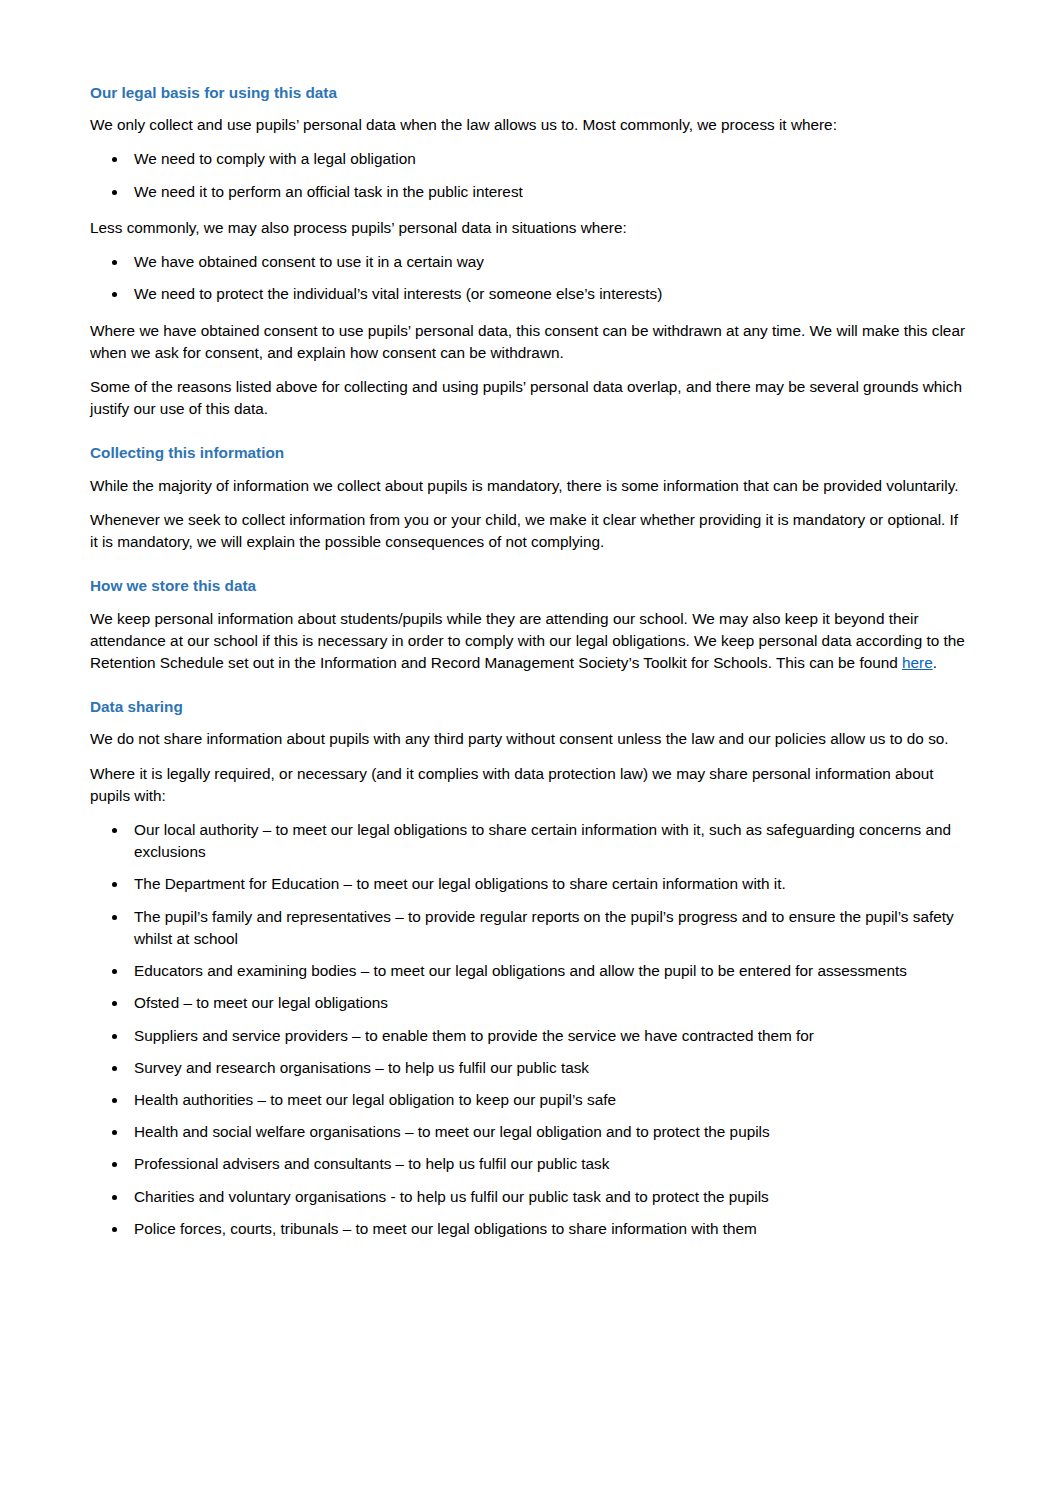Our legal basis for using this data
We only collect and use pupils’ personal data when the law allows us to. Most commonly, we process it where:
We need to comply with a legal obligation
We need it to perform an official task in the public interest
Less commonly, we may also process pupils’ personal data in situations where:
We have obtained consent to use it in a certain way
We need to protect the individual’s vital interests (or someone else’s interests)
Where we have obtained consent to use pupils’ personal data, this consent can be withdrawn at any time. We will make this clear when we ask for consent, and explain how consent can be withdrawn.
Some of the reasons listed above for collecting and using pupils’ personal data overlap, and there may be several grounds which justify our use of this data.
Collecting this information
While the majority of information we collect about pupils is mandatory, there is some information that can be provided voluntarily.
Whenever we seek to collect information from you or your child, we make it clear whether providing it is mandatory or optional. If it is mandatory, we will explain the possible consequences of not complying.
How we store this data
We keep personal information about students/pupils while they are attending our school. We may also keep it beyond their attendance at our school if this is necessary in order to comply with our legal obligations. We keep personal data according to the Retention Schedule set out in the Information and Record Management Society’s Toolkit for Schools. This can be found here.
Data sharing
We do not share information about pupils with any third party without consent unless the law and our policies allow us to do so.
Where it is legally required, or necessary (and it complies with data protection law) we may share personal information about pupils with:
Our local authority – to meet our legal obligations to share certain information with it, such as safeguarding concerns and exclusions
The Department for Education – to meet our legal obligations to share certain information with it.
The pupil’s family and representatives – to provide regular reports on the pupil’s progress and to ensure the pupil’s safety whilst at school
Educators and examining bodies – to meet our legal obligations and allow the pupil to be entered for assessments
Ofsted – to meet our legal obligations
Suppliers and service providers – to enable them to provide the service we have contracted them for
Survey and research organisations – to help us fulfil our public task
Health authorities – to meet our legal obligation to keep our pupil’s safe
Health and social welfare organisations – to meet our legal obligation and to protect the pupils
Professional advisers and consultants – to help us fulfil our public task
Charities and voluntary organisations - to help us fulfil our public task and to protect the pupils
Police forces, courts, tribunals – to meet our legal obligations to share information with them